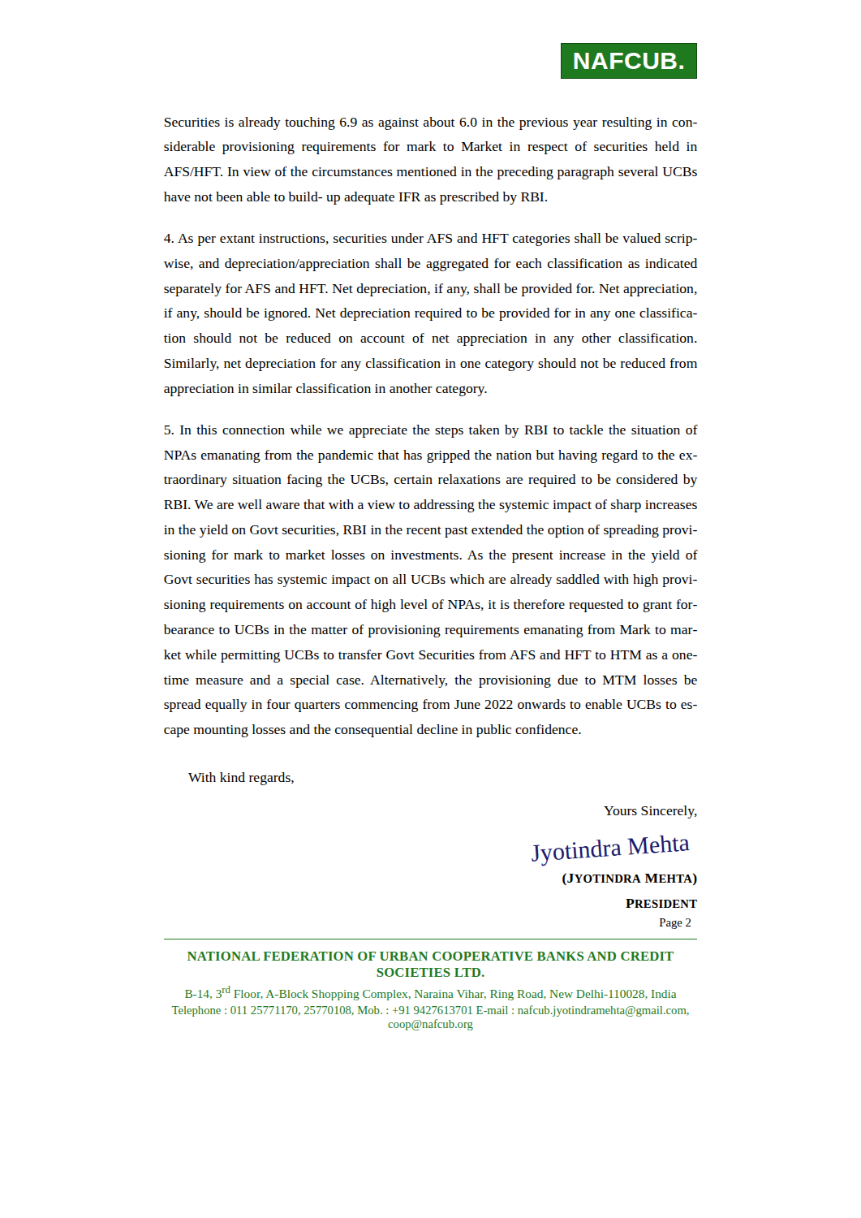NAFCUB.
Securities is already touching 6.9 as against about 6.0 in the previous year resulting in considerable provisioning requirements for mark to Market in respect of securities held in AFS/HFT. In view of the circumstances mentioned in the preceding paragraph several UCBs have not been able to build- up adequate IFR as prescribed by RBI.
4. As per extant instructions, securities under AFS and HFT categories shall be valued scrip-wise, and depreciation/appreciation shall be aggregated for each classification as indicated separately for AFS and HFT. Net depreciation, if any, shall be provided for. Net appreciation, if any, should be ignored. Net depreciation required to be provided for in any one classification should not be reduced on account of net appreciation in any other classification. Similarly, net depreciation for any classification in one category should not be reduced from appreciation in similar classification in another category.
5. In this connection while we appreciate the steps taken by RBI to tackle the situation of NPAs emanating from the pandemic that has gripped the nation but having regard to the extraordinary situation facing the UCBs, certain relaxations are required to be considered by RBI. We are well aware that with a view to addressing the systemic impact of sharp increases in the yield on Govt securities, RBI in the recent past extended the option of spreading provisioning for mark to market losses on investments. As the present increase in the yield of Govt securities has systemic impact on all UCBs which are already saddled with high provisioning requirements on account of high level of NPAs, it is therefore requested to grant forbearance to UCBs in the matter of provisioning requirements emanating from Mark to market while permitting UCBs to transfer Govt Securities from AFS and HFT to HTM as a one-time measure and a special case. Alternatively, the provisioning due to MTM losses be spread equally in four quarters commencing from June 2022 onwards to enable UCBs to escape mounting losses and the consequential decline in public confidence.
With kind regards,
Yours Sincerely,
Jyotindra Mehta
(JYOTINDRA MEHTA)
PRESIDENT
Page 2
NATIONAL FEDERATION OF URBAN COOPERATIVE BANKS AND CREDIT SOCIETIES LTD.
B-14, 3rd Floor, A-Block Shopping Complex, Naraina Vihar, Ring Road, New Delhi-110028, India
Telephone : 011 25771170, 25770108, Mob. : +91 9427613701 E-mail : nafcub.jyotindramehta@gmail.com, coop@nafcub.org